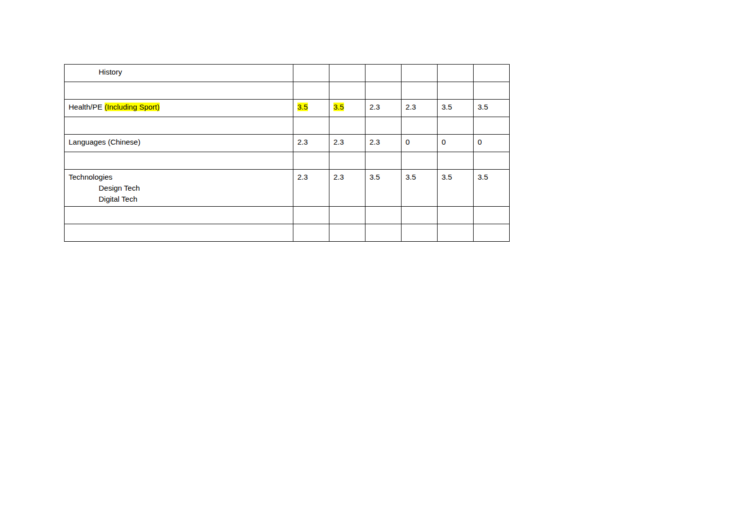| History | | | | | | |
| Health/PE (Including Sport) | 3.5 | 3.5 | 2.3 | 2.3 | 3.5 | 3.5 |
| Languages (Chinese) | 2.3 | 2.3 | 2.3 | 0 | 0 | 0 |
| Technologies Design Tech Digital Tech | 2.3 | 2.3 | 3.5 | 3.5 | 3.5 | 3.5 |